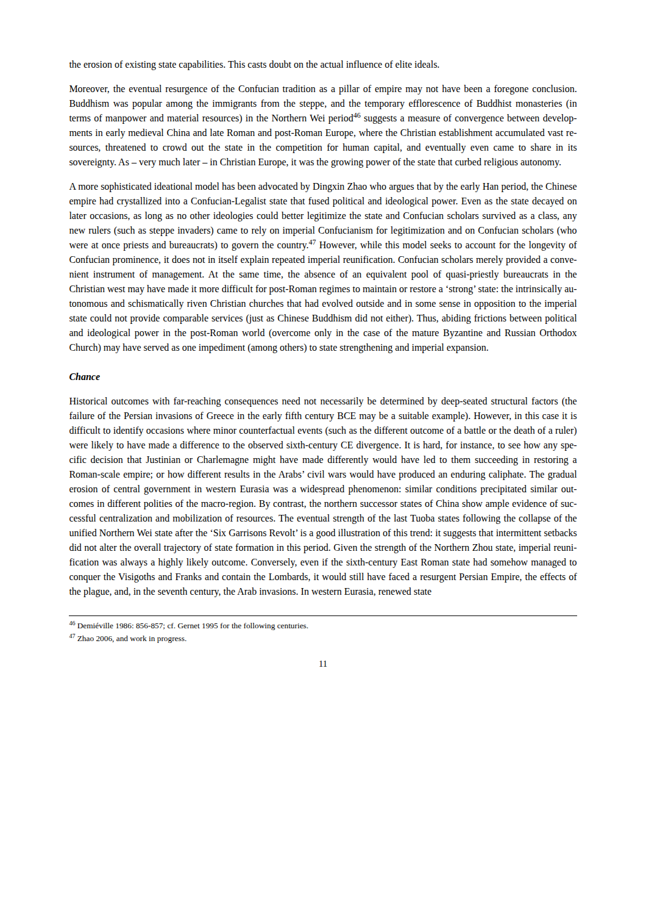the erosion of existing state capabilities. This casts doubt on the actual influence of elite ideals.
Moreover, the eventual resurgence of the Confucian tradition as a pillar of empire may not have been a foregone conclusion. Buddhism was popular among the immigrants from the steppe, and the temporary efflorescence of Buddhist monasteries (in terms of manpower and material resources) in the Northern Wei period46 suggests a measure of convergence between developments in early medieval China and late Roman and post-Roman Europe, where the Christian establishment accumulated vast resources, threatened to crowd out the state in the competition for human capital, and eventually even came to share in its sovereignty. As – very much later – in Christian Europe, it was the growing power of the state that curbed religious autonomy.
A more sophisticated ideational model has been advocated by Dingxin Zhao who argues that by the early Han period, the Chinese empire had crystallized into a Confucian-Legalist state that fused political and ideological power. Even as the state decayed on later occasions, as long as no other ideologies could better legitimize the state and Confucian scholars survived as a class, any new rulers (such as steppe invaders) came to rely on imperial Confucianism for legitimization and on Confucian scholars (who were at once priests and bureaucrats) to govern the country.47 However, while this model seeks to account for the longevity of Confucian prominence, it does not in itself explain repeated imperial reunification. Confucian scholars merely provided a convenient instrument of management. At the same time, the absence of an equivalent pool of quasi-priestly bureaucrats in the Christian west may have made it more difficult for post-Roman regimes to maintain or restore a ‘strong’ state: the intrinsically autonomous and schismatically riven Christian churches that had evolved outside and in some sense in opposition to the imperial state could not provide comparable services (just as Chinese Buddhism did not either). Thus, abiding frictions between political and ideological power in the post-Roman world (overcome only in the case of the mature Byzantine and Russian Orthodox Church) may have served as one impediment (among others) to state strengthening and imperial expansion.
Chance
Historical outcomes with far-reaching consequences need not necessarily be determined by deep-seated structural factors (the failure of the Persian invasions of Greece in the early fifth century BCE may be a suitable example). However, in this case it is difficult to identify occasions where minor counterfactual events (such as the different outcome of a battle or the death of a ruler) were likely to have made a difference to the observed sixth-century CE divergence. It is hard, for instance, to see how any specific decision that Justinian or Charlemagne might have made differently would have led to them succeeding in restoring a Roman-scale empire; or how different results in the Arabs’ civil wars would have produced an enduring caliphate. The gradual erosion of central government in western Eurasia was a widespread phenomenon: similar conditions precipitated similar outcomes in different polities of the macro-region. By contrast, the northern successor states of China show ample evidence of successful centralization and mobilization of resources. The eventual strength of the last Tuoba states following the collapse of the unified Northern Wei state after the ‘Six Garrisons Revolt’ is a good illustration of this trend: it suggests that intermittent setbacks did not alter the overall trajectory of state formation in this period. Given the strength of the Northern Zhou state, imperial reunification was always a highly likely outcome. Conversely, even if the sixth-century East Roman state had somehow managed to conquer the Visigoths and Franks and contain the Lombards, it would still have faced a resurgent Persian Empire, the effects of the plague, and, in the seventh century, the Arab invasions. In western Eurasia, renewed state
46 Demiéville 1986: 856-857; cf. Gernet 1995 for the following centuries.
47 Zhao 2006, and work in progress.
11